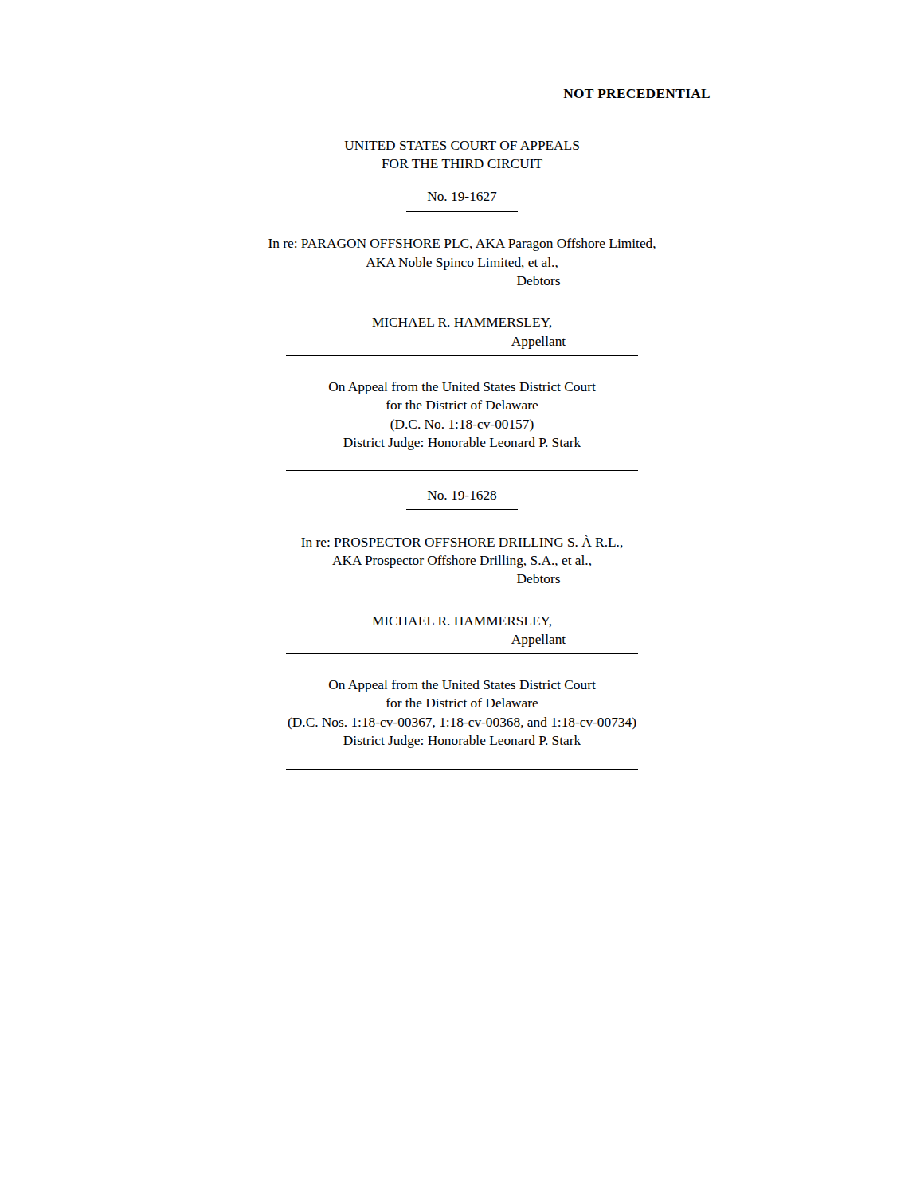NOT PRECEDENTIAL
UNITED STATES COURT OF APPEALS
FOR THE THIRD CIRCUIT
No. 19-1627
In re: PARAGON OFFSHORE PLC, AKA Paragon Offshore Limited,
AKA Noble Spinco Limited, et al.,
Debtors
MICHAEL R. HAMMERSLEY,
Appellant
On Appeal from the United States District Court
for the District of Delaware
(D.C. No. 1:18-cv-00157)
District Judge: Honorable Leonard P. Stark
No. 19-1628
In re: PROSPECTOR OFFSHORE DRILLING S. À R.L.,
AKA Prospector Offshore Drilling, S.A., et al.,
Debtors
MICHAEL R. HAMMERSLEY,
Appellant
On Appeal from the United States District Court
for the District of Delaware
(D.C. Nos. 1:18-cv-00367, 1:18-cv-00368, and 1:18-cv-00734)
District Judge: Honorable Leonard P. Stark